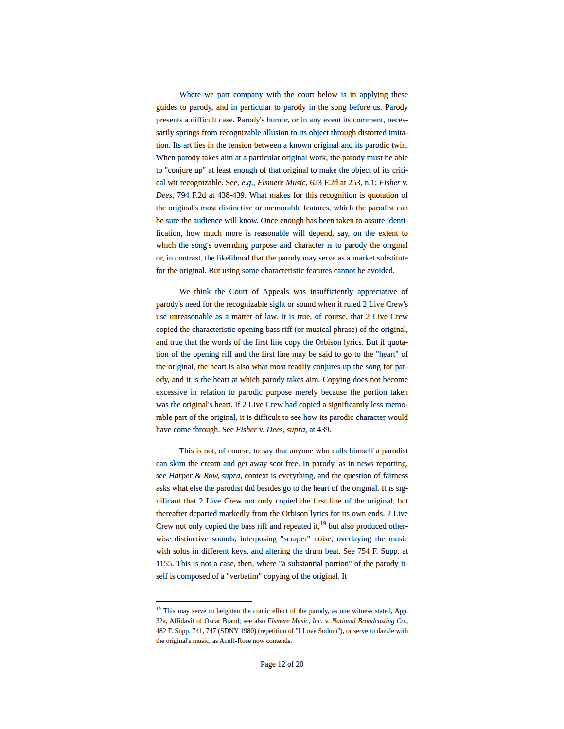Where we part company with the court below is in applying these guides to parody, and in particular to parody in the song before us. Parody presents a difficult case. Parody's humor, or in any event its comment, necessarily springs from recognizable allusion to its object through distorted imitation. Its art lies in the tension between a known original and its parodic twin. When parody takes aim at a particular original work, the parody must be able to "conjure up" at least enough of that original to make the object of its critical wit recognizable. See, e.g., Elsmere Music, 623 F.2d at 253, n.1; Fisher v. Dees, 794 F.2d at 438-439. What makes for this recognition is quotation of the original's most distinctive or memorable features, which the parodist can be sure the audience will know. Once enough has been taken to assure identification, how much more is reasonable will depend, say, on the extent to which the song's overriding purpose and character is to parody the original or, in contrast, the likelihood that the parody may serve as a market substitute for the original. But using some characteristic features cannot be avoided.
We think the Court of Appeals was insufficiently appreciative of parody's need for the recognizable sight or sound when it ruled 2 Live Crew's use unreasonable as a matter of law. It is true, of course, that 2 Live Crew copied the characteristic opening bass riff (or musical phrase) of the original, and true that the words of the first line copy the Orbison lyrics. But if quotation of the opening riff and the first line may be said to go to the "heart" of the original, the heart is also what most readily conjures up the song for parody, and it is the heart at which parody takes aim. Copying does not become excessive in relation to parodic purpose merely because the portion taken was the original's heart. If 2 Live Crew had copied a significantly less memorable part of the original, it is difficult to see how its parodic character would have come through. See Fisher v. Dees, supra, at 439.
This is not, of course, to say that anyone who calls himself a parodist can skim the cream and get away scot free. In parody, as in news reporting, see Harper & Row, supra, context is everything, and the question of fairness asks what else the parodist did besides go to the heart of the original. It is significant that 2 Live Crew not only copied the first line of the original, but thereafter departed markedly from the Orbison lyrics for its own ends. 2 Live Crew not only copied the bass riff and repeated it,19 but also produced otherwise distinctive sounds, interposing "scraper" noise, overlaying the music with solos in different keys, and altering the drum beat. See 754 F. Supp. at 1155. This is not a case, then, where "a substantial portion" of the parody itself is composed of a "verbatim" copying of the original. It
19 This may serve to heighten the comic effect of the parody, as one witness stated, App. 32a, Affidavit of Oscar Brand; see also Elsmere Music, Inc. v. National Broadcasting Co., 482 F. Supp. 741, 747 (SDNY 1980) (repetition of "I Love Sodom"), or serve to dazzle with the original's music, as Acuff-Rose now contends.
Page 12 of 20